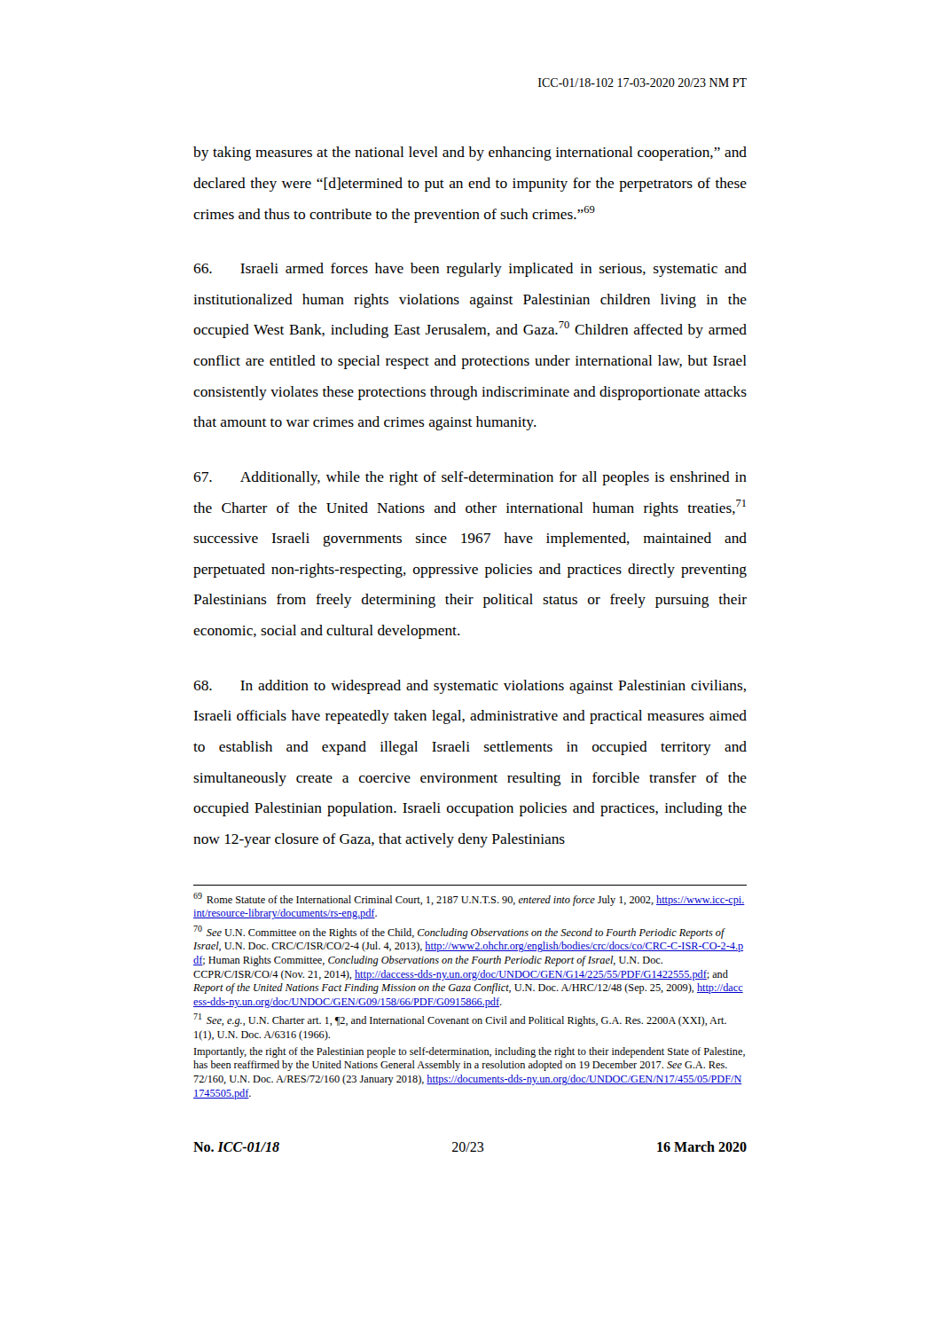ICC-01/18-102 17-03-2020 20/23 NM PT
by taking measures at the national level and by enhancing international cooperation,” and declared they were “[d]etermined to put an end to impunity for the perpetrators of these crimes and thus to contribute to the prevention of such crimes.”69
66. Israeli armed forces have been regularly implicated in serious, systematic and institutionalized human rights violations against Palestinian children living in the occupied West Bank, including East Jerusalem, and Gaza.70 Children affected by armed conflict are entitled to special respect and protections under international law, but Israel consistently violates these protections through indiscriminate and disproportionate attacks that amount to war crimes and crimes against humanity.
67. Additionally, while the right of self-determination for all peoples is enshrined in the Charter of the United Nations and other international human rights treaties,71 successive Israeli governments since 1967 have implemented, maintained and perpetuated non-rights-respecting, oppressive policies and practices directly preventing Palestinians from freely determining their political status or freely pursuing their economic, social and cultural development.
68. In addition to widespread and systematic violations against Palestinian civilians, Israeli officials have repeatedly taken legal, administrative and practical measures aimed to establish and expand illegal Israeli settlements in occupied territory and simultaneously create a coercive environment resulting in forcible transfer of the occupied Palestinian population. Israeli occupation policies and practices, including the now 12-year closure of Gaza, that actively deny Palestinians
69 Rome Statute of the International Criminal Court, 1, 2187 U.N.T.S. 90, entered into force July 1, 2002, https://www.icc-cpi.int/resource-library/documents/rs-eng.pdf.
70 See U.N. Committee on the Rights of the Child, Concluding Observations on the Second to Fourth Periodic Reports of Israel, U.N. Doc. CRC/C/ISR/CO/2-4 (Jul. 4, 2013), http://www2.ohchr.org/english/bodies/crc/docs/co/CRC-C-ISR-CO-2-4.pdf; Human Rights Committee, Concluding Observations on the Fourth Periodic Report of Israel, U.N. Doc. CCPR/C/ISR/CO/4 (Nov. 21, 2014), http://daccess-dds-ny.un.org/doc/UNDOC/GEN/G14/225/55/PDF/G1422555.pdf; and Report of the United Nations Fact Finding Mission on the Gaza Conflict, U.N. Doc. A/HRC/12/48 (Sep. 25, 2009), http://daccess-dds-ny.un.org/doc/UNDOC/GEN/G09/158/66/PDF/G0915866.pdf.
71 See, e.g., U.N. Charter art. 1, ¶2, and International Covenant on Civil and Political Rights, G.A. Res. 2200A (XXI), Art. 1(1), U.N. Doc. A/6316 (1966).
Importantly, the right of the Palestinian people to self-determination, including the right to their independent State of Palestine, has been reaffirmed by the United Nations General Assembly in a resolution adopted on 19 December 2017. See G.A. Res. 72/160, U.N. Doc. A/RES/72/160 (23 January 2018), https://documents-dds-ny.un.org/doc/UNDOC/GEN/N17/455/05/PDF/N1745505.pdf.
No. ICC-01/18 20/23 16 March 2020